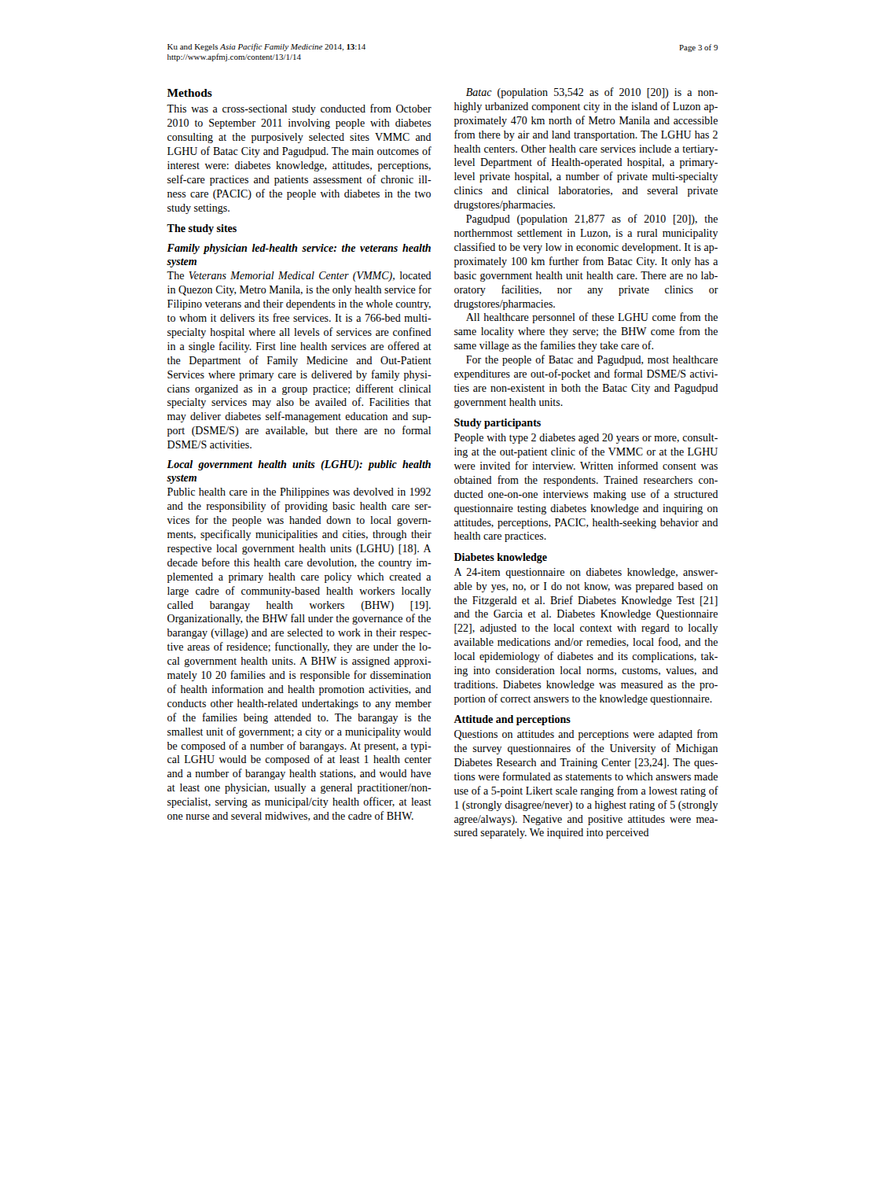Ku and Kegels Asia Pacific Family Medicine 2014, 13:14 http://www.apfmj.com/content/13/1/14
Page 3 of 9
Methods
This was a cross-sectional study conducted from October 2010 to September 2011 involving people with diabetes consulting at the purposively selected sites VMMC and LGHU of Batac City and Pagudpud. The main outcomes of interest were: diabetes knowledge, attitudes, perceptions, self-care practices and patients assessment of chronic illness care (PACIC) of the people with diabetes in the two study settings.
The study sites
Family physician led-health service: the veterans health system
The Veterans Memorial Medical Center (VMMC), located in Quezon City, Metro Manila, is the only health service for Filipino veterans and their dependents in the whole country, to whom it delivers its free services. It is a 766-bed multispecialty hospital where all levels of services are confined in a single facility. First line health services are offered at the Department of Family Medicine and Out-Patient Services where primary care is delivered by family physicians organized as in a group practice; different clinical specialty services may also be availed of. Facilities that may deliver diabetes self-management education and support (DSME/S) are available, but there are no formal DSME/S activities.
Local government health units (LGHU): public health system
Public health care in the Philippines was devolved in 1992 and the responsibility of providing basic health care services for the people was handed down to local governments, specifically municipalities and cities, through their respective local government health units (LGHU) [18]. A decade before this health care devolution, the country implemented a primary health care policy which created a large cadre of community-based health workers locally called barangay health workers (BHW) [19]. Organizationally, the BHW fall under the governance of the barangay (village) and are selected to work in their respective areas of residence; functionally, they are under the local government health units. A BHW is assigned approximately 10 20 families and is responsible for dissemination of health information and health promotion activities, and conducts other health-related undertakings to any member of the families being attended to. The barangay is the smallest unit of government; a city or a municipality would be composed of a number of barangays. At present, a typical LGHU would be composed of at least 1 health center and a number of barangay health stations, and would have at least one physician, usually a general practitioner/non-specialist, serving as municipal/city health officer, at least one nurse and several midwives, and the cadre of BHW.
Batac (population 53,542 as of 2010 [20]) is a non-highly urbanized component city in the island of Luzon approximately 470 km north of Metro Manila and accessible from there by air and land transportation. The LGHU has 2 health centers. Other health care services include a tertiary-level Department of Health-operated hospital, a primary-level private hospital, a number of private multi-specialty clinics and clinical laboratories, and several private drugstores/pharmacies.
Pagudpud (population 21,877 as of 2010 [20]), the northernmost settlement in Luzon, is a rural municipality classified to be very low in economic development. It is approximately 100 km further from Batac City. It only has a basic government health unit health care. There are no laboratory facilities, nor any private clinics or drugstores/pharmacies.
All healthcare personnel of these LGHU come from the same locality where they serve; the BHW come from the same village as the families they take care of.
For the people of Batac and Pagudpud, most healthcare expenditures are out-of-pocket and formal DSME/S activities are non-existent in both the Batac City and Pagudpud government health units.
Study participants
People with type 2 diabetes aged 20 years or more, consulting at the out-patient clinic of the VMMC or at the LGHU were invited for interview. Written informed consent was obtained from the respondents. Trained researchers conducted one-on-one interviews making use of a structured questionnaire testing diabetes knowledge and inquiring on attitudes, perceptions, PACIC, health-seeking behavior and health care practices.
Diabetes knowledge
A 24-item questionnaire on diabetes knowledge, answerable by yes, no, or I do not know, was prepared based on the Fitzgerald et al. Brief Diabetes Knowledge Test [21] and the Garcia et al. Diabetes Knowledge Questionnaire [22], adjusted to the local context with regard to locally available medications and/or remedies, local food, and the local epidemiology of diabetes and its complications, taking into consideration local norms, customs, values, and traditions. Diabetes knowledge was measured as the proportion of correct answers to the knowledge questionnaire.
Attitude and perceptions
Questions on attitudes and perceptions were adapted from the survey questionnaires of the University of Michigan Diabetes Research and Training Center [23,24]. The questions were formulated as statements to which answers made use of a 5-point Likert scale ranging from a lowest rating of 1 (strongly disagree/never) to a highest rating of 5 (strongly agree/always). Negative and positive attitudes were measured separately. We inquired into perceived